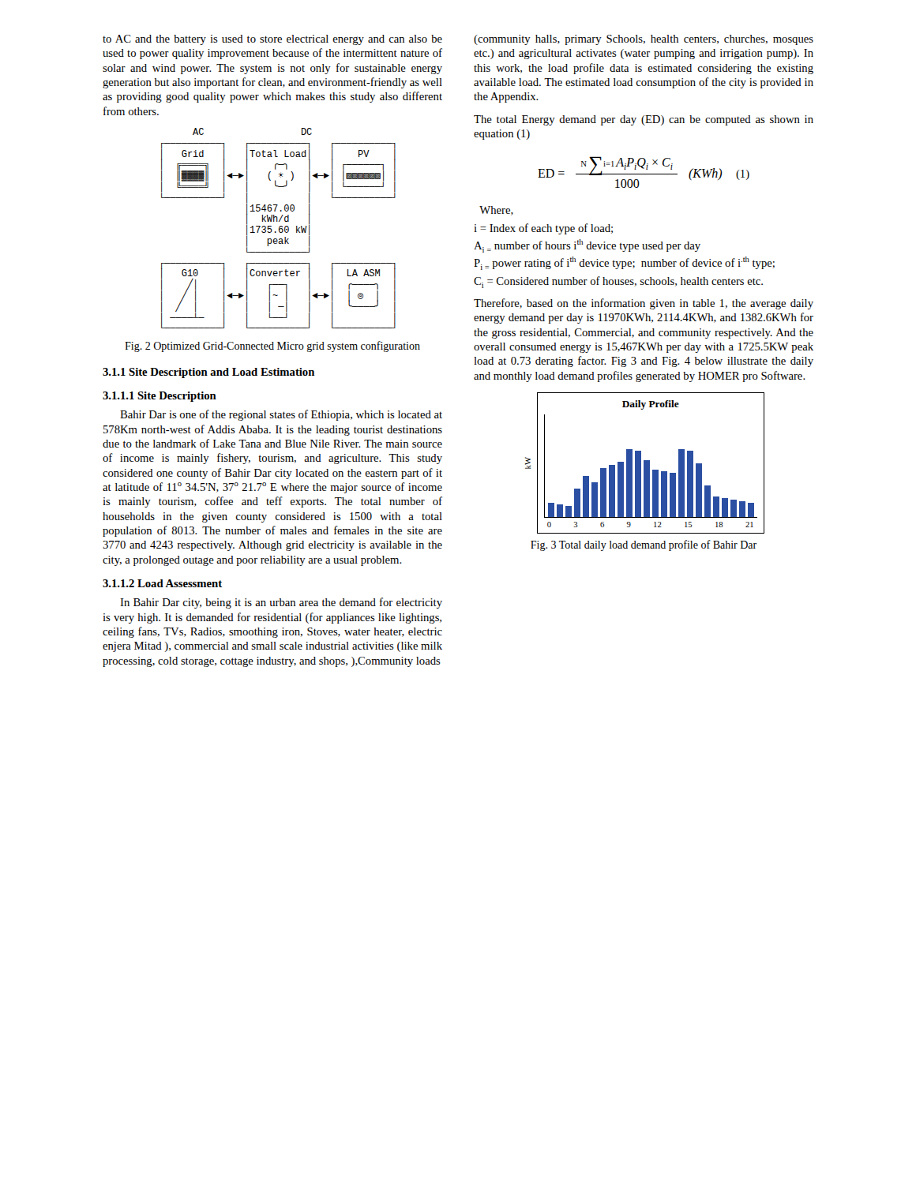to AC and the battery is used to store electrical energy and can also be used to power quality improvement because of the intermittent nature of solar and wind power. The system is not only for sustainable energy generation but also important for clean, and environment-friendly as well as providing good quality power which makes this study also different from others.
AC DC ┌──────────┐ ┌──────────┐ ┌──────────┐ │ Grid │ │Total Load│ │ PV │ │ ╔════╗ │ │ ╭─╮ │ │ ┌──────┐ │ │ ║▓▓▓▓║ │◄─►│ ( ☀ ) │◄─►│ │▨▨▨▨▨▨│ │ │ ╚════╝ │ │ ╰─╯ │ │ └──────┘ │ └──────────┘ │ │ └──────────┘ │15467.00 │ │ kWh/d │ │1735.60 kW│ │ peak │ └──────────┘ ┌──────────┐ ┌──────────┐ ┌──────────┐ │ G10 │ │Converter │ │ LA ASM │ │ ╱│ │ │ ┌──┐ │ │ ╭────╮ │ │ ╱ │ │◄─►│ │~ │ │◄─►│ │ ◎ │ │ │ ╱ │ │ │ │ ─│ │ │ ╰────╯ │ │ ────┴─ │ │ └──┘ │ │ │ └──────────┘ └──────────┘ └──────────┘
Fig. 2 Optimized Grid-Connected Micro grid system configuration
3.1.1 Site Description and Load Estimation
3.1.1.1 Site Description
Bahir Dar is one of the regional states of Ethiopia, which is located at 578Km north-west of Addis Ababa. It is the leading tourist destinations due to the landmark of Lake Tana and Blue Nile River. The main source of income is mainly fishery, tourism, and agriculture. This study considered one county of Bahir Dar city located on the eastern part of it at latitude of 11o 34.5'N, 37o 21.7o E where the major source of income is mainly tourism, coffee and teff exports. The total number of households in the given county considered is 1500 with a total population of 8013. The number of males and females in the site are 3770 and 4243 respectively. Although grid electricity is available in the city, a prolonged outage and poor reliability are a usual problem.
3.1.1.2 Load Assessment
In Bahir Dar city, being it is an urban area the demand for electricity is very high. It is demanded for residential (for appliances like lightings, ceiling fans, TVs, Radios, smoothing iron, Stoves, water heater, electric enjera Mitad ), commercial and small scale industrial activities (like milk processing, cold storage, cottage industry, and shops, ),Community loads
(community halls, primary Schools, health centers, churches, mosques etc.) and agricultural activates (water pumping and irrigation pump). In this work, the load profile data is estimated considering the existing available load. The estimated load consumption of the city is provided in the Appendix.
The total Energy demand per day (ED) can be computed as shown in equation (1)
ED = N∑i=1 AiPiQi × Ci 1000 (KWh) (1)
Where,
i = Index of each type of load;
Ai = number of hours ith device type used per day
Pi = power rating of ith device type; number of device of i.th type;
Ci = Considered number of houses, schools, health centers etc.
Therefore, based on the information given in table 1, the average daily energy demand per day is 11970KWh, 2114.4KWh, and 1382.6KWh for the gross residential, Commercial, and community respectively. And the overall consumed energy is 15,467KWh per day with a 1725.5KW peak load at 0.73 derating factor. Fig 3 and Fig. 4 below illustrate the daily and monthly load demand profiles generated by HOMER pro Software.
kW
Daily Profile
036912151821
Fig. 3 Total daily load demand profile of Bahir Dar